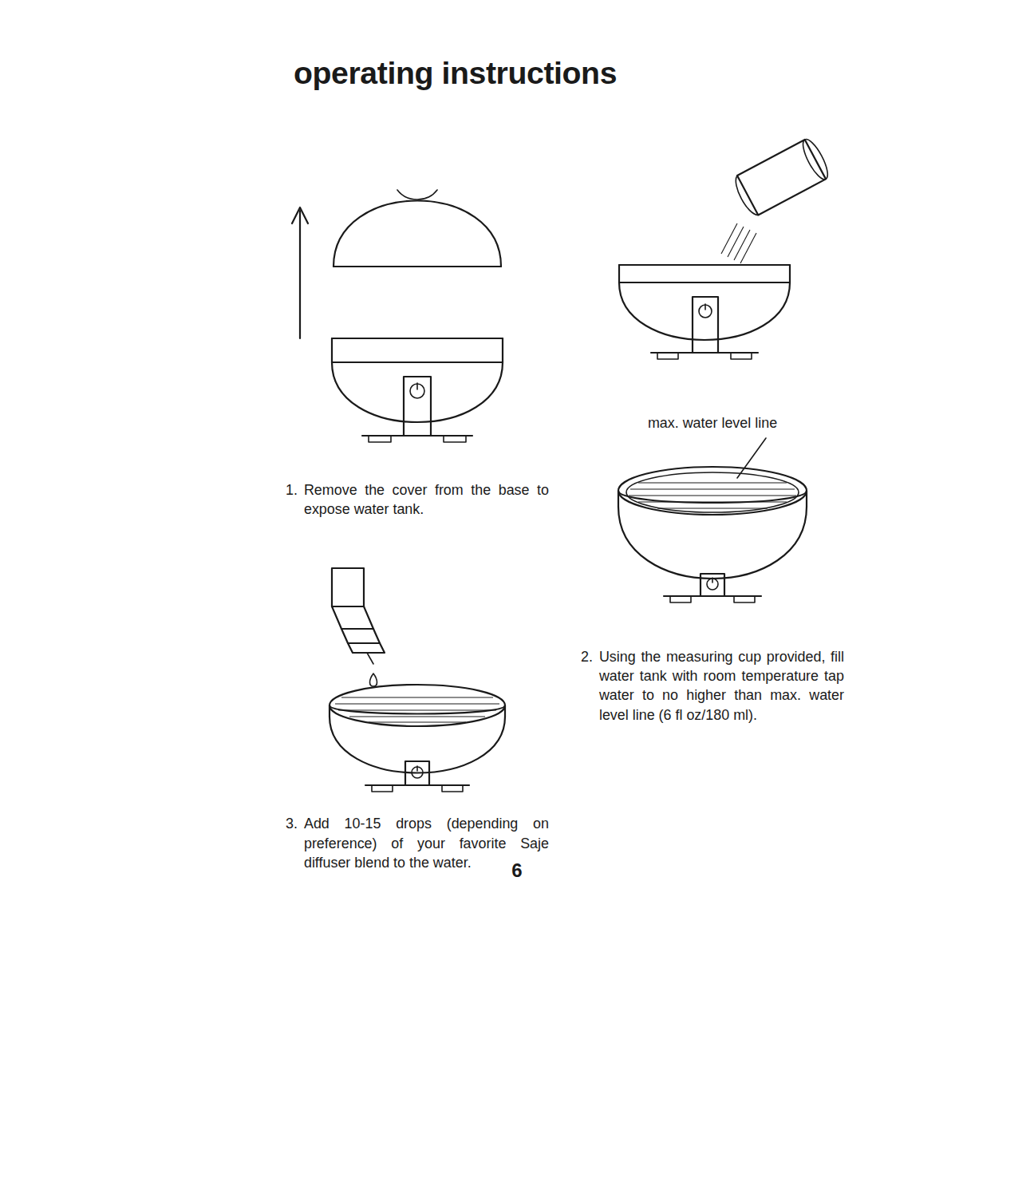operating instructions
1. Remove the cover from the base to expose water tank.
3. Add 10-15 drops (depending on preference) of your favorite Saje diffuser blend to the water.
max. water level line
2. Using the measuring cup provided, fill water tank with room temperature tap water to no higher than max. water level line (6 fl oz/180 ml).
6